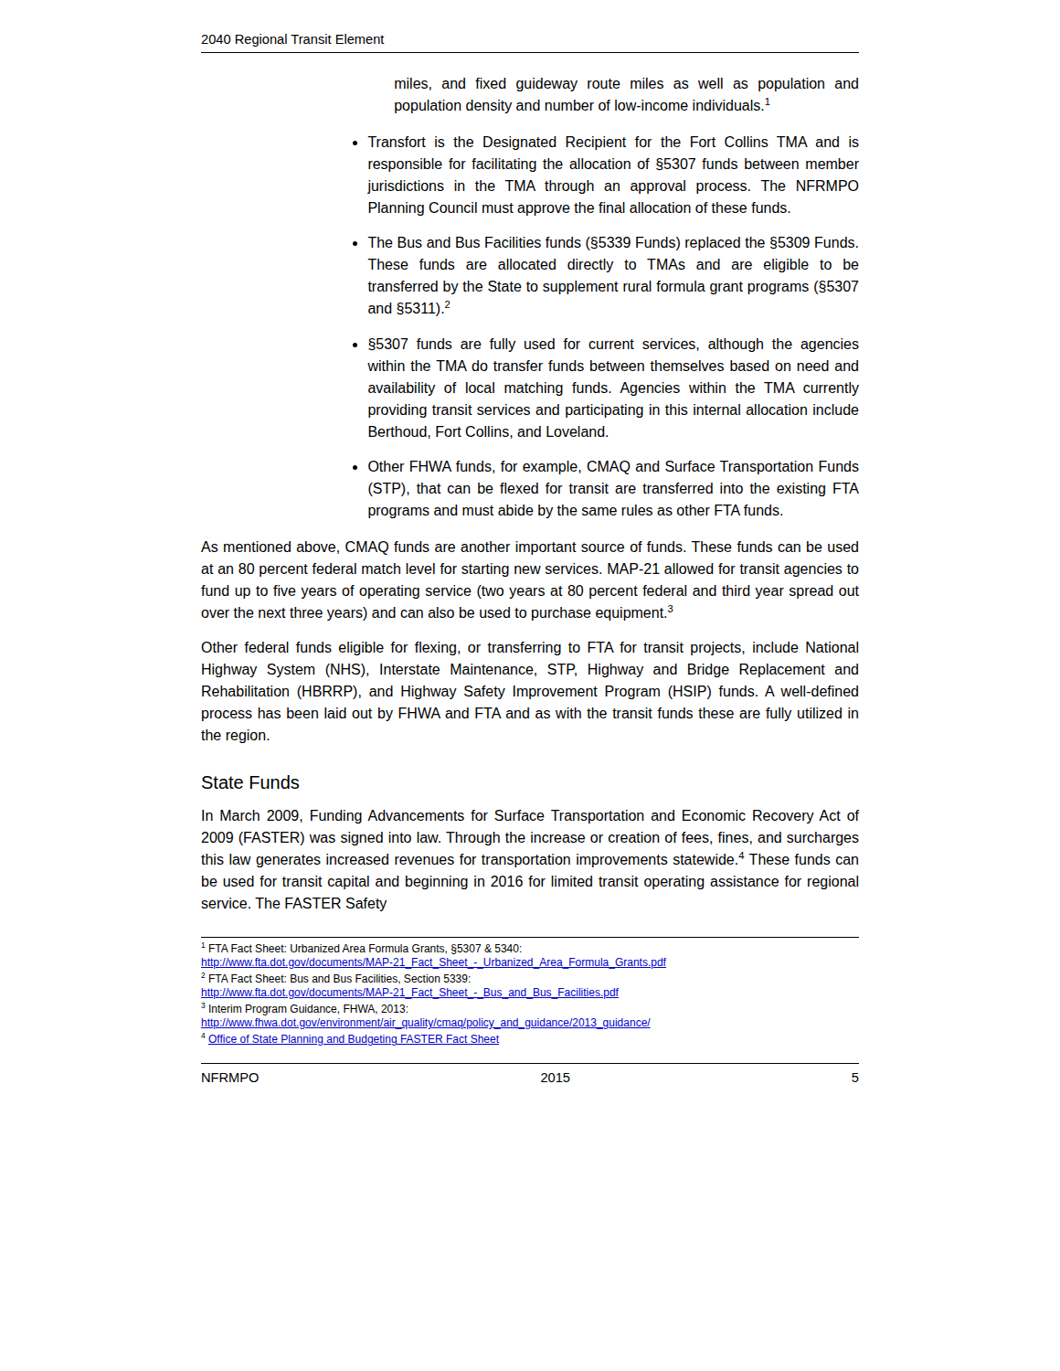2040 Regional Transit Element
miles, and fixed guideway route miles as well as population and population density and number of low-income individuals.1
Transfort is the Designated Recipient for the Fort Collins TMA and is responsible for facilitating the allocation of §5307 funds between member jurisdictions in the TMA through an approval process. The NFRMPO Planning Council must approve the final allocation of these funds.
The Bus and Bus Facilities funds (§5339 Funds) replaced the §5309 Funds. These funds are allocated directly to TMAs and are eligible to be transferred by the State to supplement rural formula grant programs (§5307 and §5311).2
§5307 funds are fully used for current services, although the agencies within the TMA do transfer funds between themselves based on need and availability of local matching funds. Agencies within the TMA currently providing transit services and participating in this internal allocation include Berthoud, Fort Collins, and Loveland.
Other FHWA funds, for example, CMAQ and Surface Transportation Funds (STP), that can be flexed for transit are transferred into the existing FTA programs and must abide by the same rules as other FTA funds.
As mentioned above, CMAQ funds are another important source of funds. These funds can be used at an 80 percent federal match level for starting new services. MAP-21 allowed for transit agencies to fund up to five years of operating service (two years at 80 percent federal and third year spread out over the next three years) and can also be used to purchase equipment.3
Other federal funds eligible for flexing, or transferring to FTA for transit projects, include National Highway System (NHS), Interstate Maintenance, STP, Highway and Bridge Replacement and Rehabilitation (HBRRP), and Highway Safety Improvement Program (HSIP) funds. A well-defined process has been laid out by FHWA and FTA and as with the transit funds these are fully utilized in the region.
State Funds
In March 2009, Funding Advancements for Surface Transportation and Economic Recovery Act of 2009 (FASTER) was signed into law. Through the increase or creation of fees, fines, and surcharges this law generates increased revenues for transportation improvements statewide.4 These funds can be used for transit capital and beginning in 2016 for limited transit operating assistance for regional service. The FASTER Safety
1 FTA Fact Sheet: Urbanized Area Formula Grants, §5307 & 5340:
http://www.fta.dot.gov/documents/MAP-21_Fact_Sheet_-_Urbanized_Area_Formula_Grants.pdf
2 FTA Fact Sheet: Bus and Bus Facilities, Section 5339:
http://www.fta.dot.gov/documents/MAP-21_Fact_Sheet_-_Bus_and_Bus_Facilities.pdf
3 Interim Program Guidance, FHWA, 2013:
http://www.fhwa.dot.gov/environment/air_quality/cmaq/policy_and_guidance/2013_guidance/
4 Office of State Planning and Budgeting FASTER Fact Sheet
NFRMPO 2015 5